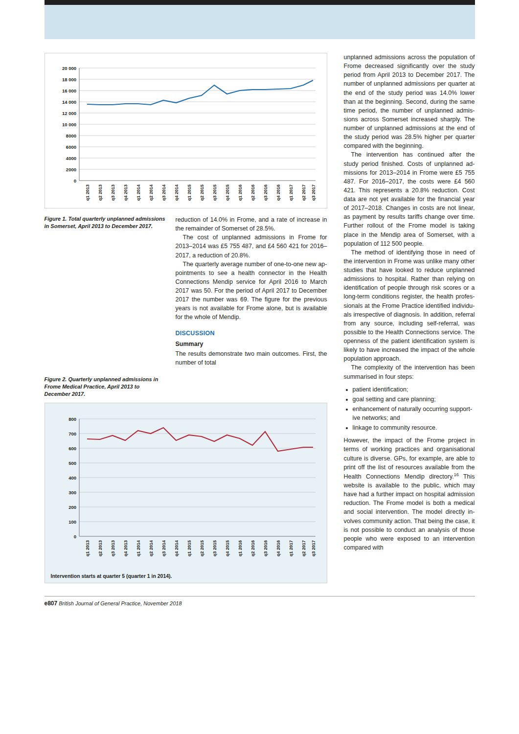20 000 18 000 16 000 14 000 12 000 10 000 8000 6000 4000 2000 0 q1 2013 q2 2013 q3 2013 q4 2013 q1 2014 q2 2014 q3 2014 q4 2014 q1 2015 q2 2015 q3 2015 q4 2015 q1 2016 q2 2016 q3 2016 q4 2016 q1 2017 q2 2017 q3 2017
Figure 1. Total quarterly unplanned admissions in Somerset, April 2013 to December 2017.
reduction of 14.0% in Frome, and a rate of increase in the remainder of Somerset of 28.5%.
The cost of unplanned admissions in Frome for 2013–2014 was £5 755 487, and £4 560 421 for 2016–2017, a reduction of 20.8%.
The quarterly average number of one-to-one new appointments to see a health connector in the Health Connections Mendip service for April 2016 to March 2017 was 50. For the period of April 2017 to December 2017 the number was 69. The figure for the previous years is not available for Frome alone, but is available for the whole of Mendip.
DISCUSSION
Summary
The results demonstrate two main outcomes. First, the number of total
Figure 2. Quarterly unplanned admissions in Frome Medical Practice, April 2013 to December 2017.
800 700 600 500 400 300 200 100 0 q1 2013 q2 2013 q3 2013 q4 2013 q1 2014 q2 2014 q3 2014 q4 2014 q1 2015 q2 2015 q3 2015 q4 2015 q1 2016 q2 2016 q3 2016 q4 2016 q1 2017 q2 2017 q3 2017
Intervention starts at quarter 5 (quarter 1 in 2014).
unplanned admissions across the population of Frome decreased significantly over the study period from April 2013 to December 2017. The number of unplanned admissions per quarter at the end of the study period was 14.0% lower than at the beginning. Second, during the same time period, the number of unplanned admissions across Somerset increased sharply. The number of unplanned admissions at the end of the study period was 28.5% higher per quarter compared with the beginning.
The intervention has continued after the study period finished. Costs of unplanned admissions for 2013–2014 in Frome were £5 755 487. For 2016–2017, the costs were £4 560 421. This represents a 20.8% reduction. Cost data are not yet available for the financial year of 2017–2018. Changes in costs are not linear, as payment by results tariffs change over time. Further rollout of the Frome model is taking place in the Mendip area of Somerset, with a population of 112 500 people.
The method of identifying those in need of the intervention in Frome was unlike many other studies that have looked to reduce unplanned admissions to hospital. Rather than relying on identification of people through risk scores or a long-term conditions register, the health professionals at the Frome Practice identified individuals irrespective of diagnosis. In addition, referral from any source, including self-referral, was possible to the Health Connections service. The openness of the patient identification system is likely to have increased the impact of the whole population approach.
The complexity of the intervention has been summarised in four steps:
patient identification;
goal setting and care planning;
enhancement of naturally occurring supportive networks; and
linkage to community resource.
However, the impact of the Frome project in terms of working practices and organisational culture is diverse. GPs, for example, are able to print off the list of resources available from the Health Connections Mendip directory.16 This website is available to the public, which may have had a further impact on hospital admission reduction. The Frome model is both a medical and social intervention. The model directly involves community action. That being the case, it is not possible to conduct an analysis of those people who were exposed to an intervention compared with
e807 British Journal of General Practice, November 2018